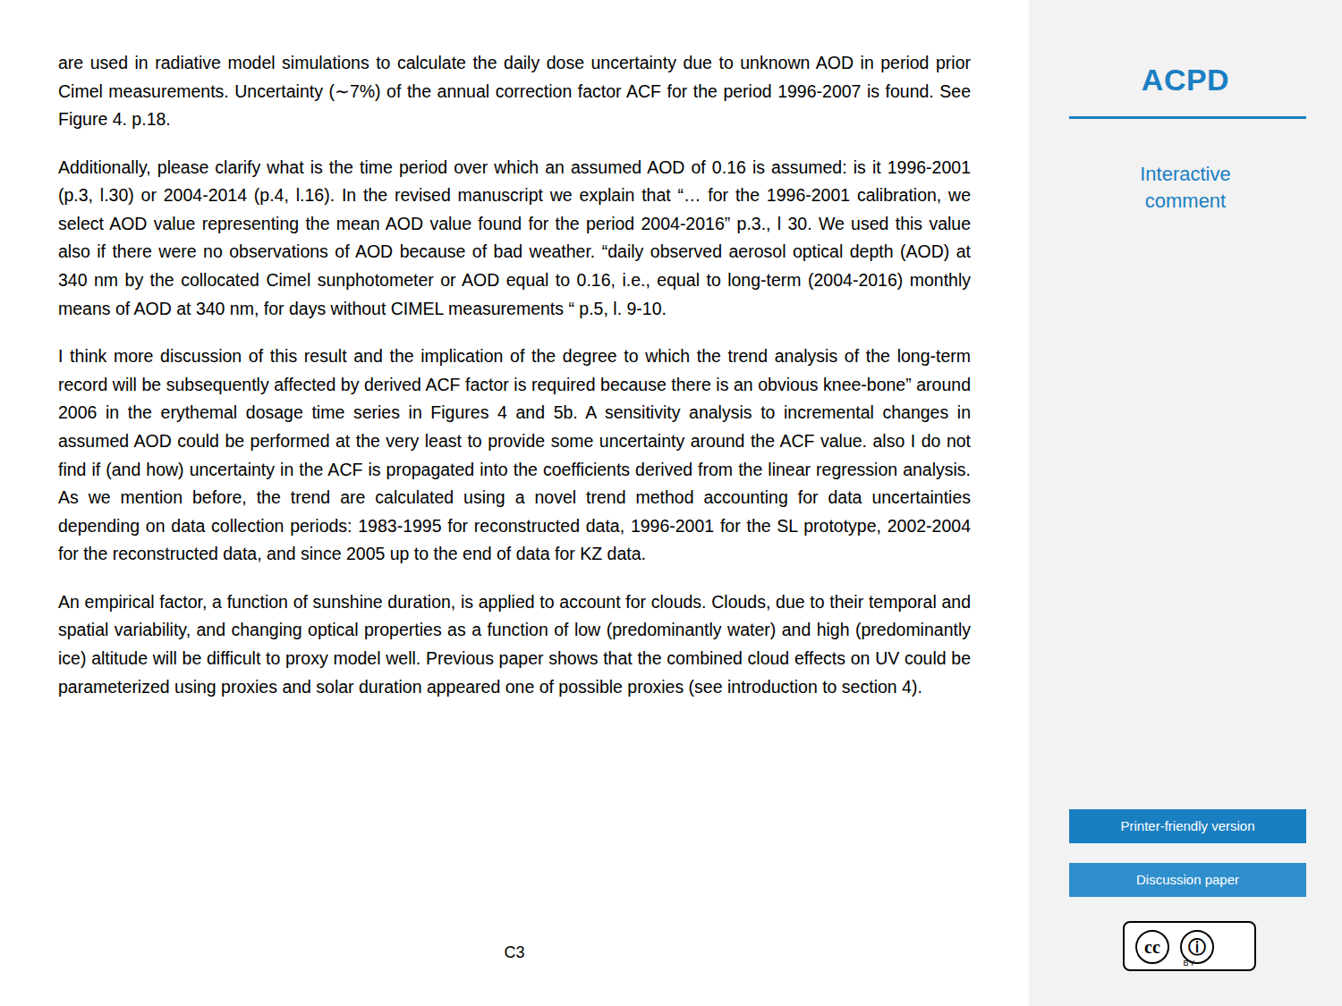ACPD
Interactive
comment
Printer-friendly version
Discussion paper
cc
ⓘ
BY
are used in radiative model simulations to calculate the daily dose uncertainty due to unknown AOD in period prior Cimel measurements. Uncertainty (∼7%) of the annual correction factor ACF for the period 1996-2007 is found. See Figure 4. p.18.
Additionally, please clarify what is the time period over which an assumed AOD of 0.16 is assumed: is it 1996-2001 (p.3, l.30) or 2004-2014 (p.4, l.16). In the revised manuscript we explain that “… for the 1996-2001 calibration, we select AOD value representing the mean AOD value found for the period 2004-2016” p.3., l 30. We used this value also if there were no observations of AOD because of bad weather. “daily observed aerosol optical depth (AOD) at 340 nm by the collocated Cimel sunphotometer or AOD equal to 0.16, i.e., equal to long-term (2004-2016) monthly means of AOD at 340 nm, for days without CIMEL measurements “ p.5, l. 9-10.
I think more discussion of this result and the implication of the degree to which the trend analysis of the long-term record will be subsequently affected by derived ACF factor is required because there is an obvious knee-bone” around 2006 in the erythemal dosage time series in Figures 4 and 5b. A sensitivity analysis to incremental changes in assumed AOD could be performed at the very least to provide some uncertainty around the ACF value. also I do not find if (and how) uncertainty in the ACF is propagated into the coefficients derived from the linear regression analysis. As we mention before, the trend are calculated using a novel trend method accounting for data uncertainties depending on data collection periods: 1983-1995 for reconstructed data, 1996-2001 for the SL prototype, 2002-2004 for the reconstructed data, and since 2005 up to the end of data for KZ data.
An empirical factor, a function of sunshine duration, is applied to account for clouds. Clouds, due to their temporal and spatial variability, and changing optical properties as a function of low (predominantly water) and high (predominantly ice) altitude will be difficult to proxy model well. Previous paper shows that the combined cloud effects on UV could be parameterized using proxies and solar duration appeared one of possible proxies (see introduction to section 4).
C3